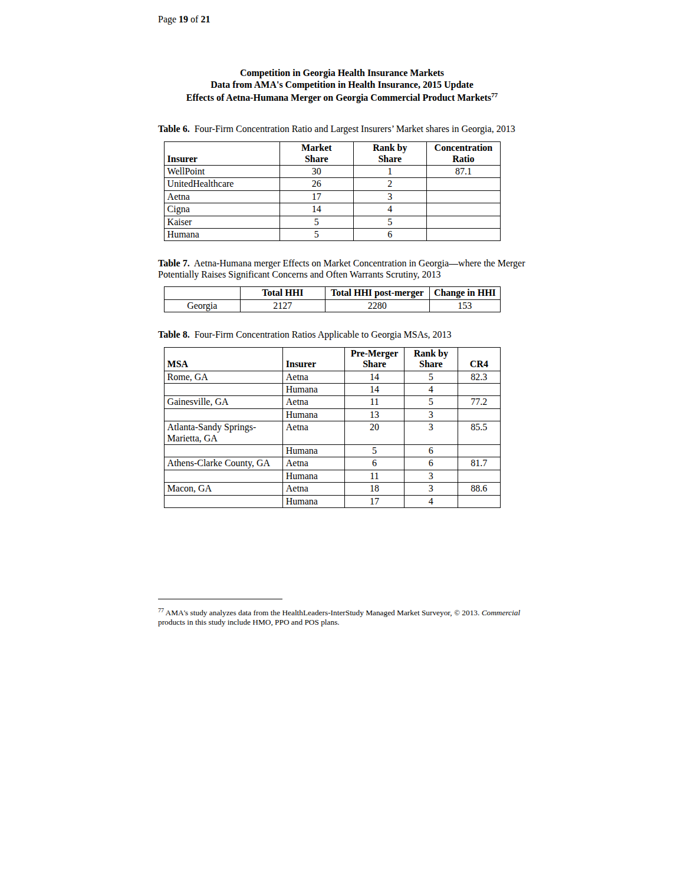Page 19 of 21
Competition in Georgia Health Insurance Markets
Data from AMA's Competition in Health Insurance, 2015 Update
Effects of Aetna-Humana Merger on Georgia Commercial Product Markets77
Table 6. Four-Firm Concentration Ratio and Largest Insurers’ Market shares in Georgia, 2013
| Insurer | Market Share | Rank by Share | Concentration Ratio |
| --- | --- | --- | --- |
| WellPoint | 30 | 1 | 87.1 |
| UnitedHealthcare | 26 | 2 | |
| Aetna | 17 | 3 | |
| Cigna | 14 | 4 | |
| Kaiser | 5 | 5 | |
| Humana | 5 | 6 | |
Table 7. Aetna-Humana merger Effects on Market Concentration in Georgia—where the Merger Potentially Raises Significant Concerns and Often Warrants Scrutiny, 2013
| | Total HHI | Total HHI post-merger | Change in HHI |
| --- | --- | --- | --- |
| Georgia | 2127 | 2280 | 153 |
Table 8. Four-Firm Concentration Ratios Applicable to Georgia MSAs, 2013
| MSA | Insurer | Pre-Merger Share | Rank by Share | CR4 |
| --- | --- | --- | --- | --- |
| Rome, GA | Aetna | 14 | 5 | 82.3 |
| | Humana | 14 | 4 | |
| Gainesville, GA | Aetna | 11 | 5 | 77.2 |
| | Humana | 13 | 3 | |
| Atlanta-Sandy Springs-Marietta, GA | Aetna | 20 | 3 | 85.5 |
| | Humana | 5 | 6 | |
| Athens-Clarke County, GA | Aetna | 6 | 6 | 81.7 |
| | Humana | 11 | 3 | |
| Macon, GA | Aetna | 18 | 3 | 88.6 |
| | Humana | 17 | 4 | |
77 AMA's study analyzes data from the HealthLeaders-InterStudy Managed Market Surveyor, © 2013. Commercial products in this study include HMO, PPO and POS plans.